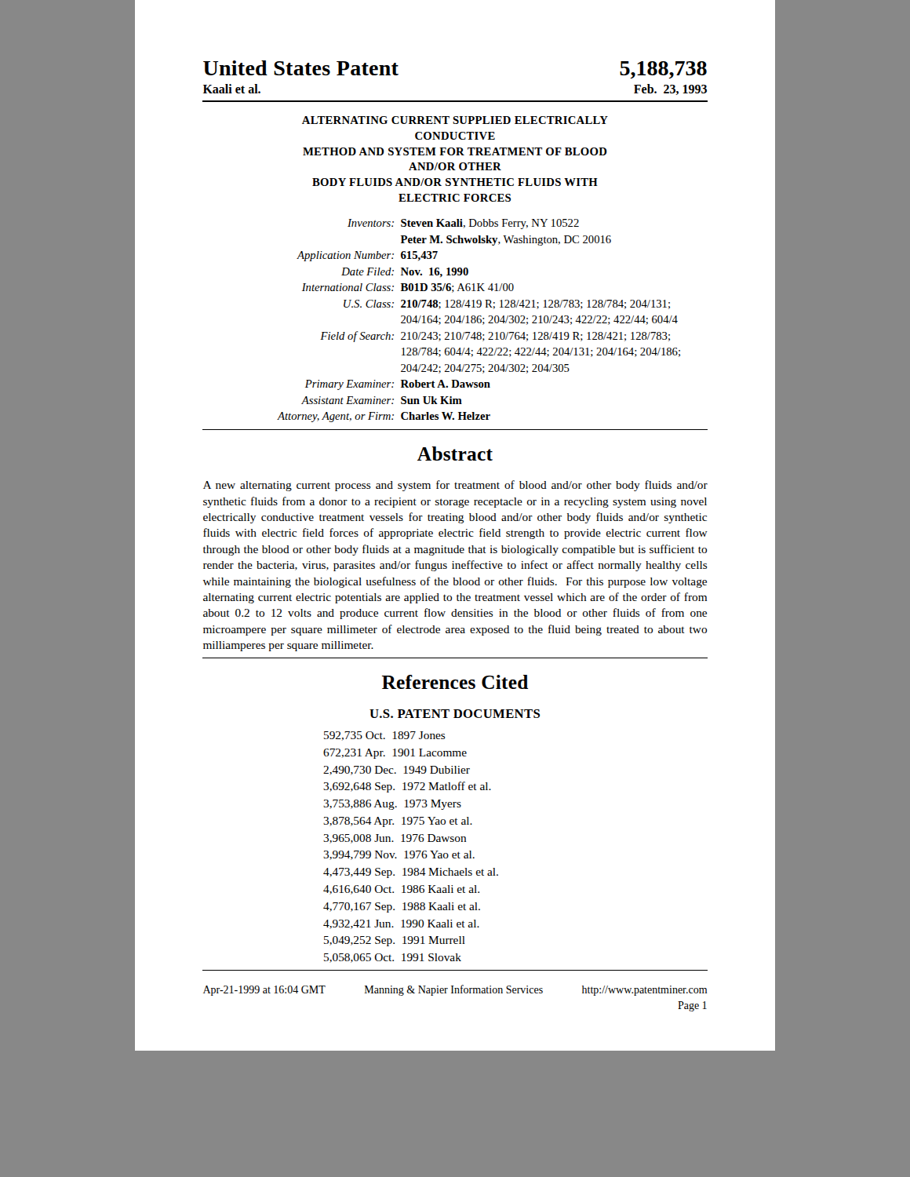United States Patent
Kaali et al.
5,188,738
Feb. 23, 1993
ALTERNATING CURRENT SUPPLIED ELECTRICALLY CONDUCTIVE
METHOD AND SYSTEM FOR TREATMENT OF BLOOD AND/OR OTHER
BODY FLUIDS AND/OR SYNTHETIC FLUIDS WITH ELECTRIC FORCES
| Inventors: | Steven Kaali , Dobbs Ferry, NY 10522 |
| | Peter M. Schwolsky , Washington, DC 20016 |
| Application Number: | 615,437 |
| Date Filed: | Nov. 16, 1990 |
| International Class: | B01D 35/6 ; A61K 41/00 |
| U.S. Class: | 210/748 ; 128/419 R; 128/421; 128/783; 128/784; 204/131; |
| | 204/164; 204/186; 204/302; 210/243; 422/22; 422/44; 604/4 |
| Field of Search: | 210/243; 210/748; 210/764; 128/419 R; 128/421; 128/783; |
| | 128/784; 604/4; 422/22; 422/44; 204/131; 204/164; 204/186; |
| | 204/242; 204/275; 204/302; 204/305 |
| Primary Examiner: | Robert A. Dawson |
| Assistant Examiner: | Sun Uk Kim |
| Attorney, Agent, or Firm: | Charles W. Helzer |
Abstract
A new alternating current process and system for treatment of blood and/or other body fluids and/or synthetic fluids from a donor to a recipient or storage receptacle or in a recycling system using novel electrically conductive treatment vessels for treating blood and/or other body fluids and/or synthetic fluids with electric field forces of appropriate electric field strength to provide electric current flow through the blood or other body fluids at a magnitude that is biologically compatible but is sufficient to render the bacteria, virus, parasites and/or fungus ineffective to infect or affect normally healthy cells while maintaining the biological usefulness of the blood or other fluids. For this purpose low voltage alternating current electric potentials are applied to the treatment vessel which are of the order of from about 0.2 to 12 volts and produce current flow densities in the blood or other fluids of from one microampere per square millimeter of electrode area exposed to the fluid being treated to about two milliamperes per square millimeter.
References Cited
U.S. PATENT DOCUMENTS
592,735 Oct. 1897 Jones
672,231 Apr. 1901 Lacomme
2,490,730 Dec. 1949 Dubilier
3,692,648 Sep. 1972 Matloff et al.
3,753,886 Aug. 1973 Myers
3,878,564 Apr. 1975 Yao et al.
3,965,008 Jun. 1976 Dawson
3,994,799 Nov. 1976 Yao et al.
4,473,449 Sep. 1984 Michaels et al.
4,616,640 Oct. 1986 Kaali et al.
4,770,167 Sep. 1988 Kaali et al.
4,932,421 Jun. 1990 Kaali et al.
5,049,252 Sep. 1991 Murrell
5,058,065 Oct. 1991 Slovak
Apr-21-1999 at 16:04 GMT
Manning & Napier Information Services
http://www.patentminer.com
Page 1